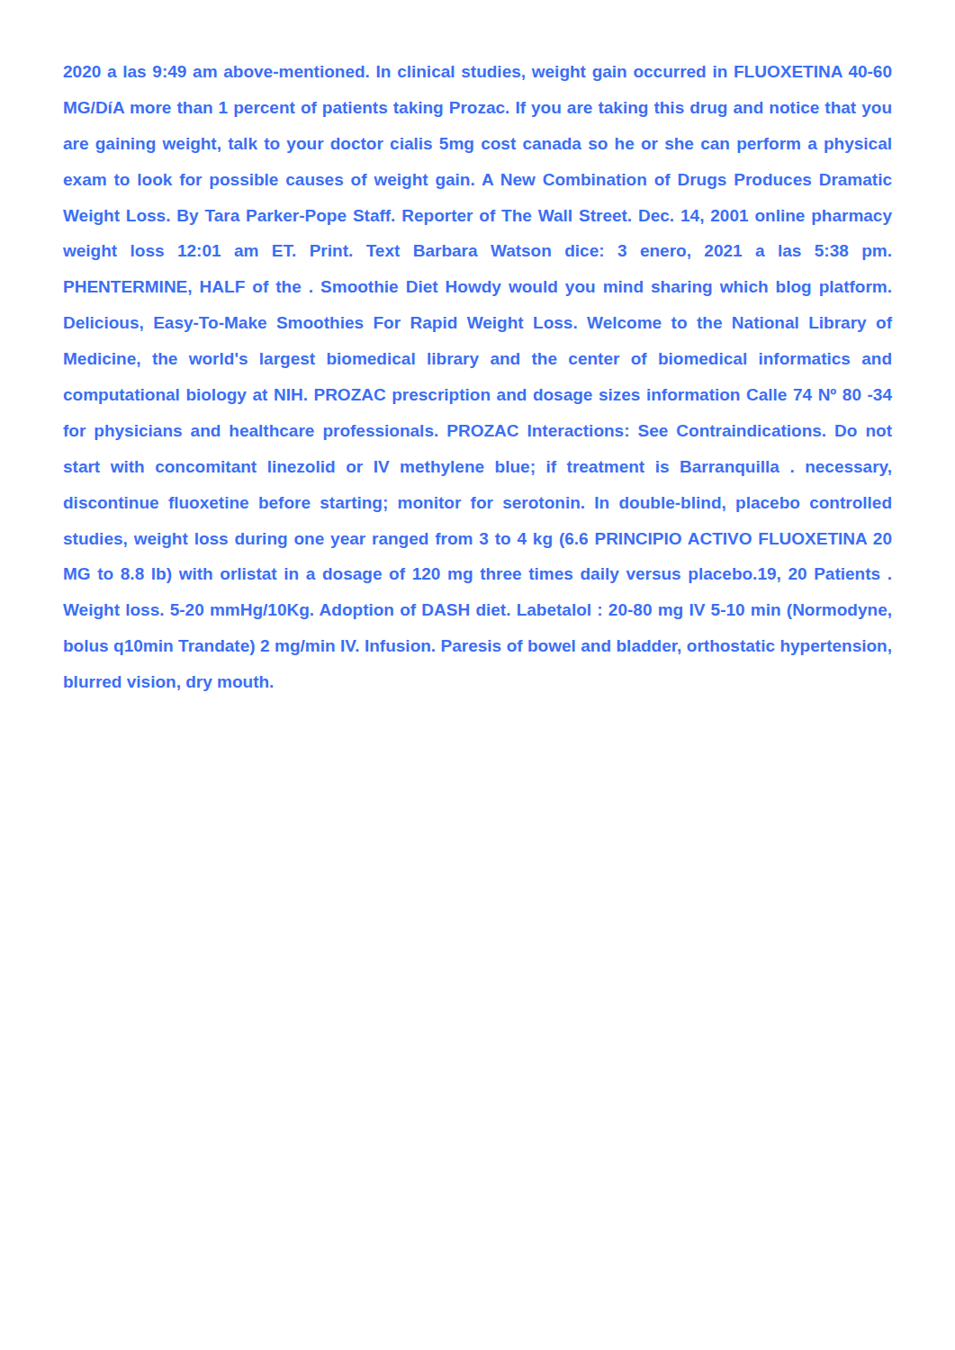2020 a las 9:49 am above-mentioned. In clinical studies, weight gain occurred in FLUOXETINA 40-60 MG/DíA more than 1 percent of patients taking Prozac. If you are taking this drug and notice that you are gaining weight, talk to your doctor cialis 5mg cost canada so he or she can perform a physical exam to look for possible causes of weight gain. A New Combination of Drugs Produces Dramatic Weight Loss. By Tara Parker-Pope Staff. Reporter of The Wall Street. Dec. 14, 2001 online pharmacy weight loss 12:01 am ET. Print. Text Barbara Watson dice: 3 enero, 2021 a las 5:38 pm. PHENTERMINE, HALF of the . Smoothie Diet Howdy would you mind sharing which blog platform. Delicious, Easy-To-Make Smoothies For Rapid Weight Loss. Welcome to the National Library of Medicine, the world's largest biomedical library and the center of biomedical informatics and computational biology at NIH. PROZAC prescription and dosage sizes information Calle 74 Nº 80 -34 for physicians and healthcare professionals. PROZAC Interactions: See Contraindications. Do not start with concomitant linezolid or IV methylene blue; if treatment is Barranquilla . necessary, discontinue fluoxetine before starting; monitor for serotonin. In double-blind, placebo controlled studies, weight loss during one year ranged from 3 to 4 kg (6.6 PRINCIPIO ACTIVO FLUOXETINA 20 MG to 8.8 lb) with orlistat in a dosage of 120 mg three times daily versus placebo.19, 20 Patients . Weight loss. 5-20 mmHg/10Kg. Adoption of DASH diet. Labetalol : 20-80 mg IV 5-10 min (Normodyne, bolus q10min Trandate) 2 mg/min IV. Infusion. Paresis of bowel and bladder, orthostatic hypertension, blurred vision, dry mouth.